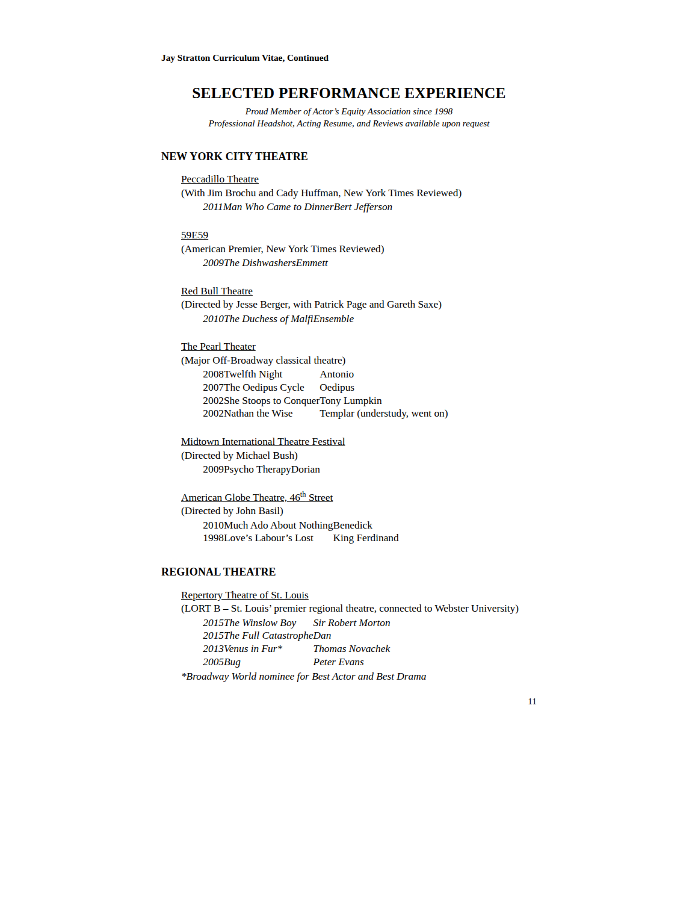Jay Stratton Curriculum Vitae, Continued
SELECTED PERFORMANCE EXPERIENCE
Proud Member of Actor’s Equity Association since 1998
Professional Headshot, Acting Resume, and Reviews available upon request
NEW YORK CITY THEATRE
Peccadillo Theatre
(With Jim Brochu and Cady Huffman, New York Times Reviewed)
| 2011 | Man Who Came to Dinner | Bert Jefferson |
59E59
(American Premier, New York Times Reviewed)
| 2009 | The Dishwashers | Emmett |
Red Bull Theatre
(Directed by Jesse Berger, with Patrick Page and Gareth Saxe)
| 2010 | The Duchess of Malfi | Ensemble |
The Pearl Theater
(Major Off-Broadway classical theatre)
| 2008 | Twelfth Night | Antonio |
| 2007 | The Oedipus Cycle | Oedipus |
| 2002 | She Stoops to Conquer | Tony Lumpkin |
| 2002 | Nathan the Wise | Templar (understudy, went on) |
Midtown International Theatre Festival
(Directed by Michael Bush)
| 2009 | Psycho Therapy | Dorian |
American Globe Theatre, 46th Street
(Directed by John Basil)
| 2010 | Much Ado About Nothing | Benedick |
| 1998 | Love’s Labour’s Lost | King Ferdinand |
REGIONAL THEATRE
Repertory Theatre of St. Louis
(LORT B – St. Louis’ premier regional theatre, connected to Webster University)
| 2015 | The Winslow Boy | Sir Robert Morton |
| 2015 | The Full Catastrophe | Dan |
| 2013 | Venus in Fur* | Thomas Novachek |
| 2005 | Bug | Peter Evans |
*Broadway World nominee for Best Actor and Best Drama
11